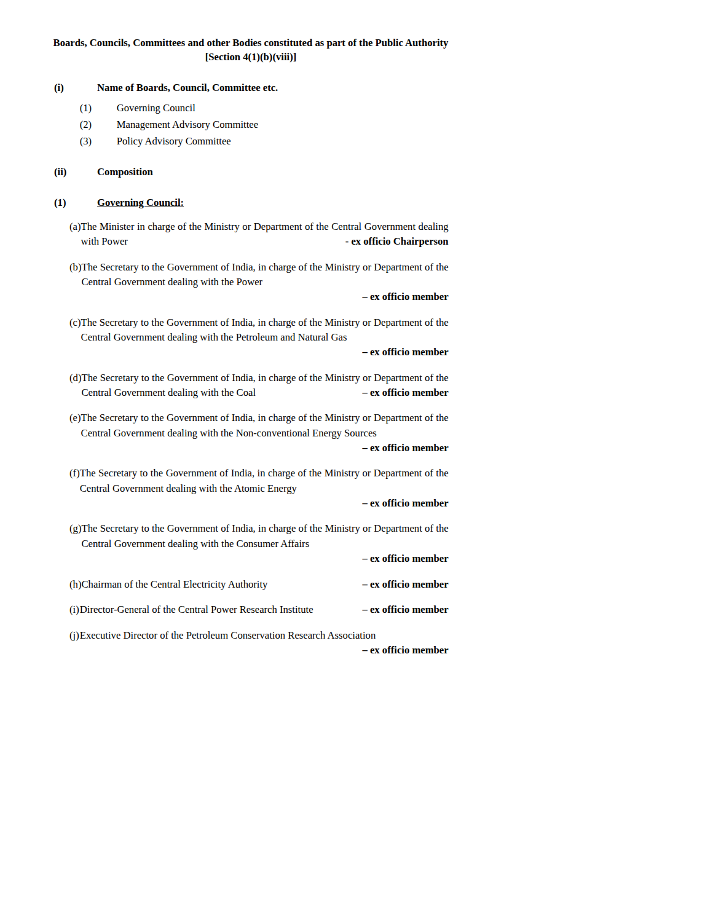Boards, Councils, Committees and other Bodies constituted as part of the Public Authority [Section 4(1)(b)(viii)]
(i)
Name of Boards, Council, Committee etc.
(1)
Governing Council
(2)
Management Advisory Committee
(3)
Policy Advisory Committee
(ii)
Composition
(1)
Governing Council:
(a)
The Minister in charge of the Ministry or Department of the Central Government dealing with Power- ex officio Chairperson
(b)
The Secretary to the Government of India, in charge of the Ministry or Department of the Central Government dealing with the Power
– ex officio member
(c)
The Secretary to the Government of India, in charge of the Ministry or Department of the Central Government dealing with the Petroleum and Natural Gas
– ex officio member
(d)
The Secretary to the Government of India, in charge of the Ministry or Department of the Central Government dealing with the Coal– ex officio member
(e)
The Secretary to the Government of India, in charge of the Ministry or Department of the Central Government dealing with the Non-conventional Energy Sources
– ex officio member
(f)
The Secretary to the Government of India, in charge of the Ministry or Department of the Central Government dealing with the Atomic Energy
– ex officio member
(g)
The Secretary to the Government of India, in charge of the Ministry or Department of the Central Government dealing with the Consumer Affairs
– ex officio member
(h)
Chairman of the Central Electricity Authority – ex officio member
(i)
Director-General of the Central Power Research Institute – ex officio member
(j)
Executive Director of the Petroleum Conservation Research Association
– ex officio member